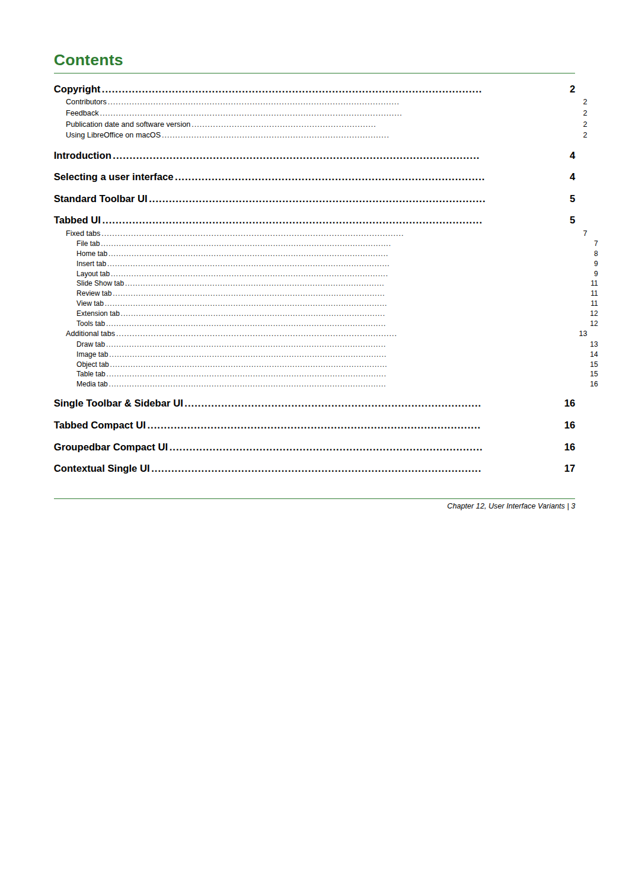Contents
Copyright.................................................................................................................. 2
Contributors............................................................................................................. 2
Feedback................................................................................................................. 2
Publication date and software version..................................................................... 2
Using LibreOffice on macOS..................................................................................... 2
Introduction.............................................................................................................. 4
Selecting a user interface............................................................................................. 4
Standard Toolbar UI..................................................................................................... 5
Tabbed UI.................................................................................................................. 5
Fixed tabs................................................................................................................. 7
File tab................................................................................................................. 7
Home tab............................................................................................................. 8
Insert tab.............................................................................................................. 9
Layout tab............................................................................................................ 9
Slide Show tab..................................................................................................... 11
Review tab.......................................................................................................... 11
View tab.............................................................................................................. 11
Extension tab....................................................................................................... 12
Tools tab............................................................................................................. 12
Additional tabs......................................................................................................... 13
Draw tab............................................................................................................. 13
Image tab............................................................................................................ 14
Object tab............................................................................................................ 15
Table tab............................................................................................................. 15
Media tab............................................................................................................ 16
Single Toolbar & Sidebar UI......................................................................................... 16
Tabbed Compact UI.................................................................................................... 16
Groupedbar Compact UI.............................................................................................. 16
Contextual Single UI................................................................................................... 17
Chapter 12, User Interface Variants | 3